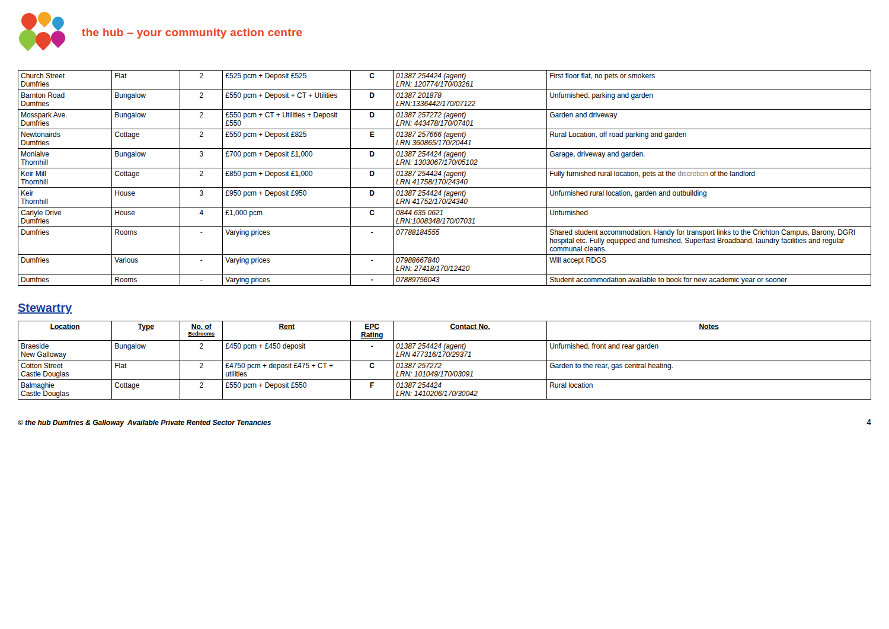the hub – your community action centre
| Church Street Dumfries | Flat | 2 | £525 pcm + Deposit £525 | C | 01387 254424 (agent) LRN: 120774/170/03261 | First floor flat, no pets or smokers |
| Barnton Road Dumfries | Bungalow | 2 | £550 pcm + Deposit + CT + Utilities | D | 01387 201878 LRN:1336442/170/07122 | Unfurnished, parking and garden |
| Mosspark Ave. Dumfries | Bungalow | 2 | £550 pcm + CT + Utilities + Deposit £550 | D | 01387 257272 (agent) LRN: 443478/170/07401 | Garden and driveway |
| Newtonairds Dumfries | Cottage | 2 | £550 pcm + Deposit £825 | E | 01387 257666 (agent) LRN 360865/170/20441 | Rural Location, off road parking and garden |
| Moniaive Thornhill | Bungalow | 3 | £700 pcm + Deposit £1,000 | D | 01387 254424 (agent) LRN: 1303067/170/05102 | Garage, driveway and garden. |
| Keir Mill Thornhill | Cottage | 2 | £850 pcm + Deposit £1,000 | D | 01387 254424 (agent) LRN 41758/170/24340 | Fully furnished rural location, pets at the discretion of the landlord |
| Keir Thornhill | House | 3 | £950 pcm + Deposit £950 | D | 01387 254424 (agent) LRN 41752/170/24340 | Unfurnished rural location, garden and outbuilding |
| Carlyle Drive Dumfries | House | 4 | £1,000 pcm | C | 0844 635 0621 LRN:1008348/170/07031 | Unfurnished |
| Dumfries | Rooms | - | Varying prices | - | 07788184555 | Shared student accommodation. Handy for transport links to the Crichton Campus, Barony, DGRI hospital etc. Fully equipped and furnished, Superfast Broadband, laundry facilities and regular communal cleans. |
| Dumfries | Various | - | Varying prices | - | 07988667840 LRN: 27418/170/12420 | Will accept RDGS |
| Dumfries | Rooms | - | Varying prices | - | 07889756043 | Student accommodation available to book for new academic year or sooner |
Stewartry
| Location | Type | No. of Bedrooms | Rent | EPC Rating | Contact No. | Notes |
| --- | --- | --- | --- | --- | --- | --- |
| Braeside New Galloway | Bungalow | 2 | £450 pcm + £450 deposit | - | 01387 254424 (agent) LRN 477316/170/29371 | Unfurnished, front and rear garden |
| Cotton Street Castle Douglas | Flat | 2 | £4750 pcm + deposit £475 + CT + utilities | C | 01387 257272 LRN: 101049/170/03091 | Garden to the rear, gas central heating. |
| Balmaghie Castle Douglas | Cottage | 2 | £550 pcm + Deposit £550 | F | 01387 254424 LRN: 1410206/170/30042 | Rural location |
© the hub Dumfries & Galloway Available Private Rented Sector Tenancies
4